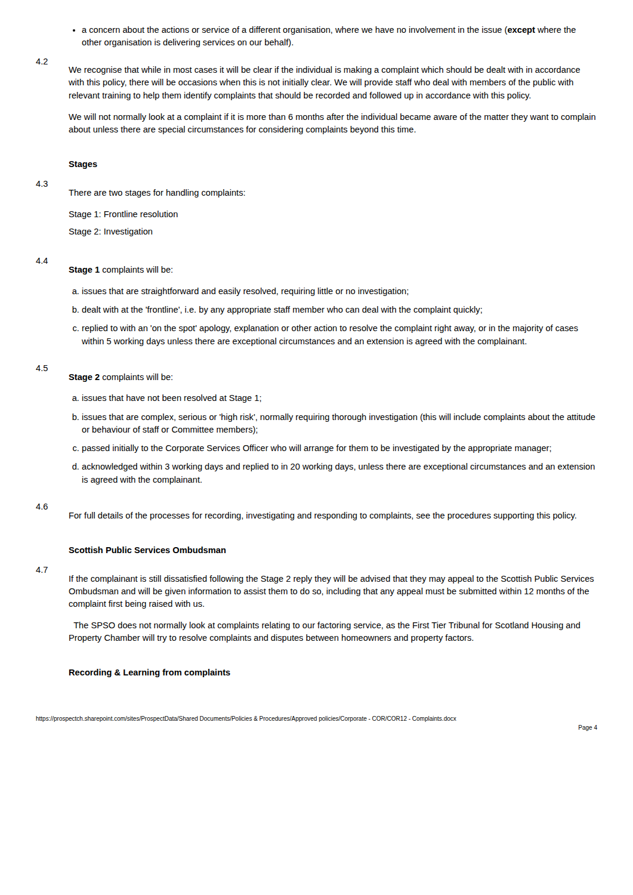a concern about the actions or service of a different organisation, where we have no involvement in the issue (except where the other organisation is delivering services on our behalf).
4.2
We recognise that while in most cases it will be clear if the individual is making a complaint which should be dealt with in accordance with this policy, there will be occasions when this is not initially clear. We will provide staff who deal with members of the public with relevant training to help them identify complaints that should be recorded and followed up in accordance with this policy.
We will not normally look at a complaint if it is more than 6 months after the individual became aware of the matter they want to complain about unless there are special circumstances for considering complaints beyond this time.
Stages
4.3
There are two stages for handling complaints:
Stage 1: Frontline resolution
Stage 2: Investigation
4.4
Stage 1 complaints will be:
issues that are straightforward and easily resolved, requiring little or no investigation;
dealt with at the 'frontline', i.e. by any appropriate staff member who can deal with the complaint quickly;
replied to with an 'on the spot' apology, explanation or other action to resolve the complaint right away, or in the majority of cases within 5 working days unless there are exceptional circumstances and an extension is agreed with the complainant.
4.5
Stage 2 complaints will be:
issues that have not been resolved at Stage 1;
issues that are complex, serious or 'high risk', normally requiring thorough investigation (this will include complaints about the attitude or behaviour of staff or Committee members);
passed initially to the Corporate Services Officer who will arrange for them to be investigated by the appropriate manager;
acknowledged within 3 working days and replied to in 20 working days, unless there are exceptional circumstances and an extension is agreed with the complainant.
4.6
For full details of the processes for recording, investigating and responding to complaints, see the procedures supporting this policy.
Scottish Public Services Ombudsman
4.7
If the complainant is still dissatisfied following the Stage 2 reply they will be advised that they may appeal to the Scottish Public Services Ombudsman and will be given information to assist them to do so, including that any appeal must be submitted within 12 months of the complaint first being raised with us.
The SPSO does not normally look at complaints relating to our factoring service, as the First Tier Tribunal for Scotland Housing and Property Chamber will try to resolve complaints and disputes between homeowners and property factors.
Recording & Learning from complaints
https://prospectch.sharepoint.com/sites/ProspectData/Shared Documents/Policies & Procedures/Approved policies/Corporate - COR/COR12 - Complaints.docx Page 4